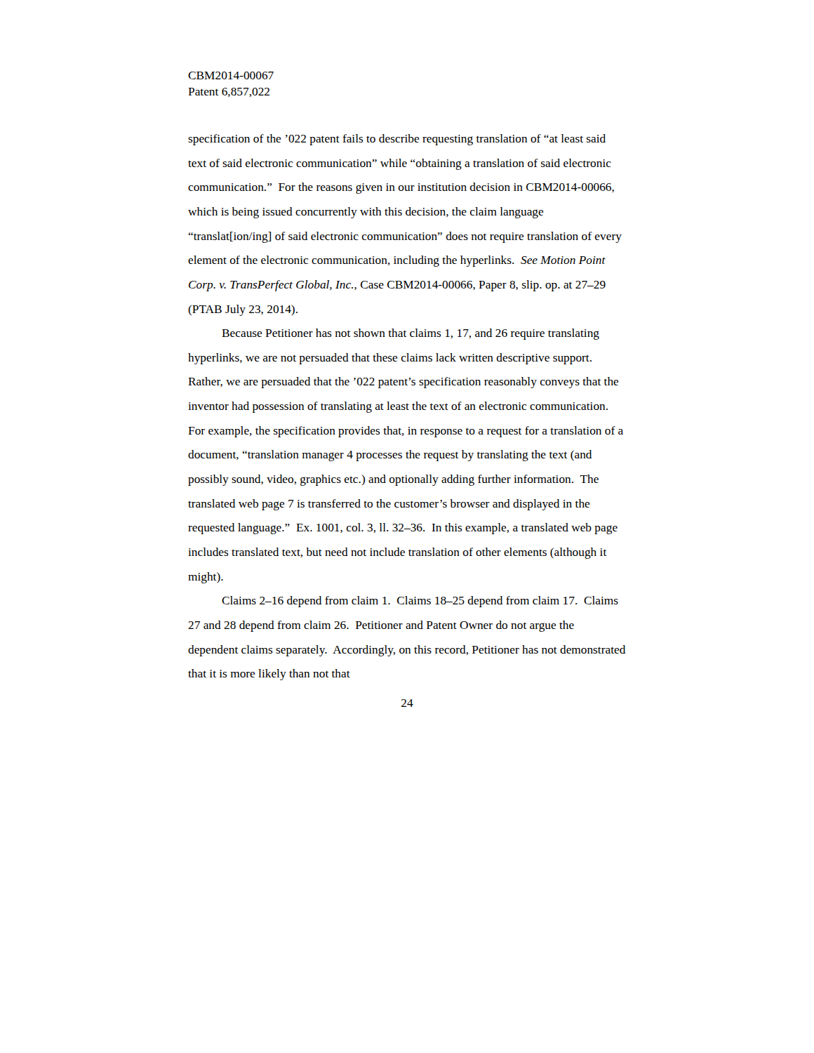CBM2014-00067
Patent 6,857,022
specification of the ’022 patent fails to describe requesting translation of “at least said text of said electronic communication” while “obtaining a translation of said electronic communication.” For the reasons given in our institution decision in CBM2014-00066, which is being issued concurrently with this decision, the claim language “translat[ion/ing] of said electronic communication” does not require translation of every element of the electronic communication, including the hyperlinks. See Motion Point Corp. v. TransPerfect Global, Inc., Case CBM2014-00066, Paper 8, slip. op. at 27–29 (PTAB July 23, 2014).
Because Petitioner has not shown that claims 1, 17, and 26 require translating hyperlinks, we are not persuaded that these claims lack written descriptive support. Rather, we are persuaded that the ’022 patent’s specification reasonably conveys that the inventor had possession of translating at least the text of an electronic communication. For example, the specification provides that, in response to a request for a translation of a document, “translation manager 4 processes the request by translating the text (and possibly sound, video, graphics etc.) and optionally adding further information. The translated web page 7 is transferred to the customer’s browser and displayed in the requested language.” Ex. 1001, col. 3, ll. 32–36. In this example, a translated web page includes translated text, but need not include translation of other elements (although it might).
Claims 2–16 depend from claim 1. Claims 18–25 depend from claim 17. Claims 27 and 28 depend from claim 26. Petitioner and Patent Owner do not argue the dependent claims separately. Accordingly, on this record, Petitioner has not demonstrated that it is more likely than not that
24